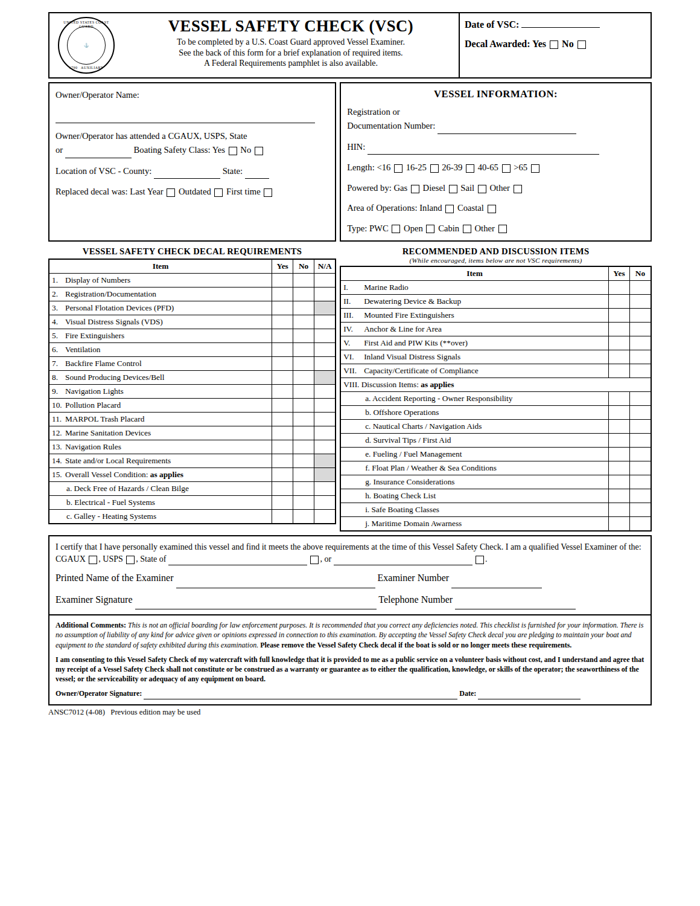UNITED STATES COAST GUARD
⚓
1790 AUXILIARY
VESSEL SAFETY CHECK (VSC)
To be completed by a U.S. Coast Guard approved Vessel Examiner.
See the back of this form for a brief explanation of required items.
A Federal Requirements pamphlet is also available.
Date of VSC:
Decal Awarded: Yes No
Owner/Operator Name:
Owner/Operator has attended a CGAUX, USPS, State
or Boating Safety Class: Yes No
Location of VSC - County: State:
Replaced decal was: Last Year Outdated First time
VESSEL INFORMATION:
Registration or
Documentation Number:
HIN:
Length: <16 16-25 26-39 40-65 >65
Powered by: Gas Diesel Sail Other
Area of Operations: Inland Coastal
Type: PWC Open Cabin Other
VESSEL SAFETY CHECK DECAL REQUIREMENTS
| Item | Yes | No | N/A |
| --- | --- | --- | --- |
| 1. Display of Numbers | | | |
| 2. Registration/Documentation | | | |
| 3. Personal Flotation Devices (PFD) | | | |
| 4. Visual Distress Signals (VDS) | | | |
| 5. Fire Extinguishers | | | |
| 6. Ventilation | | | |
| 7. Backfire Flame Control | | | |
| 8. Sound Producing Devices/Bell | | | |
| 9. Navigation Lights | | | |
| 10. Pollution Placard | | | |
| 11. MARPOL Trash Placard | | | |
| 12. Marine Sanitation Devices | | | |
| 13. Navigation Rules | | | |
| 14. State and/or Local Requirements | | | |
| 15. Overall Vessel Condition: as applies | | | |
| a. Deck Free of Hazards / Clean Bilge | | | |
| b. Electrical - Fuel Systems | | | |
| c. Galley - Heating Systems | | | |
RECOMMENDED AND DISCUSSION ITEMS (While encouraged, items below are not VSC requirements)
| Item | Yes | No |
| --- | --- | --- |
| I. Marine Radio | | |
| II. Dewatering Device & Backup | | |
| III. Mounted Fire Extinguishers | | |
| IV. Anchor & Line for Area | | |
| V. First Aid and PIW Kits (**over) | | |
| VI. Inland Visual Distress Signals | | |
| VII. Capacity/Certificate of Compliance | | |
| VIII. Discussion Items: as applies |
| a. Accident Reporting - Owner Responsibility | | |
| b. Offshore Operations | | |
| c. Nautical Charts / Navigation Aids | | |
| d. Survival Tips / First Aid | | |
| e. Fueling / Fuel Management | | |
| f. Float Plan / Weather & Sea Conditions | | |
| g. Insurance Considerations | | |
| h. Boating Check List | | |
| i. Safe Boating Classes | | |
| j. Maritime Domain Awarness | | |
I certify that I have personally examined this vessel and find it meets the above requirements at the time of this Vessel Safety Check. I am a qualified Vessel Examiner of the: CGAUX , USPS , State of , or .
Printed Name of the Examiner Examiner Number
Examiner Signature Telephone Number
Additional Comments: This is not an official boarding for law enforcement purposes. It is recommended that you correct any deficiencies noted. This checklist is furnished for your information. There is no assumption of liability of any kind for advice given or opinions expressed in connection to this examination. By accepting the Vessel Safety Check decal you are pledging to maintain your boat and equipment to the standard of safety exhibited during this examination. Please remove the Vessel Safety Check decal if the boat is sold or no longer meets these requirements.
I am consenting to this Vessel Safety Check of my watercraft with full knowledge that it is provided to me as a public service on a volunteer basis without cost, and I understand and agree that my receipt of a Vessel Safety Check shall not constitute or be construed as a warranty or guarantee as to either the qualification, knowledge, or skills of the operator; the seaworthiness of the vessel; or the serviceability or adequacy of any equipment on board.
Owner/Operator Signature: Date:
ANSC7012 (4-08) Previous edition may be used